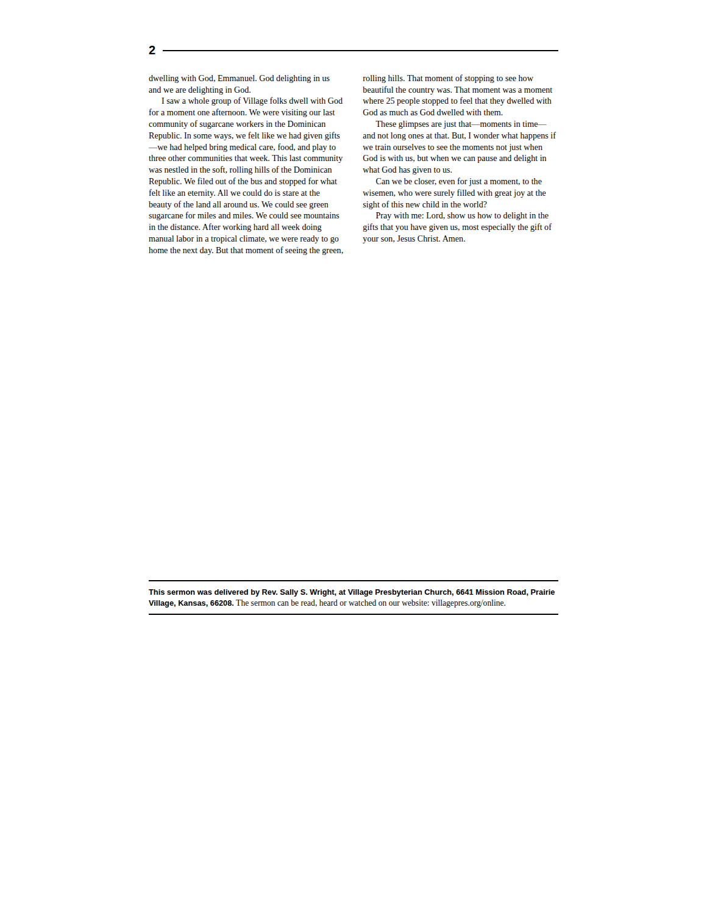2
dwelling with God, Emmanuel. God delighting in us and we are delighting in God.
I saw a whole group of Village folks dwell with God for a moment one afternoon. We were visiting our last community of sugarcane workers in the Dominican Republic. In some ways, we felt like we had given gifts—we had helped bring medical care, food, and play to three other communities that week. This last community was nestled in the soft, rolling hills of the Dominican Republic. We filed out of the bus and stopped for what felt like an eternity. All we could do is stare at the beauty of the land all around us. We could see green sugarcane for miles and miles. We could see mountains in the distance. After working hard all week doing manual labor in a tropical climate, we were ready to go home the next day. But that moment of seeing the green, rolling hills. That moment of stopping to see how beautiful the country was. That moment was a moment where 25 people stopped to feel that they dwelled with God as much as God dwelled with them.
These glimpses are just that—moments in time—and not long ones at that. But, I wonder what happens if we train ourselves to see the moments not just when God is with us, but when we can pause and delight in what God has given to us.
Can we be closer, even for just a moment, to the wisemen, who were surely filled with great joy at the sight of this new child in the world?
Pray with me: Lord, show us how to delight in the gifts that you have given us, most especially the gift of your son, Jesus Christ. Amen.
This sermon was delivered by Rev. Sally S. Wright, at Village Presbyterian Church, 6641 Mission Road, Prairie Village, Kansas, 66208. The sermon can be read, heard or watched on our website: villagepres.org/online.